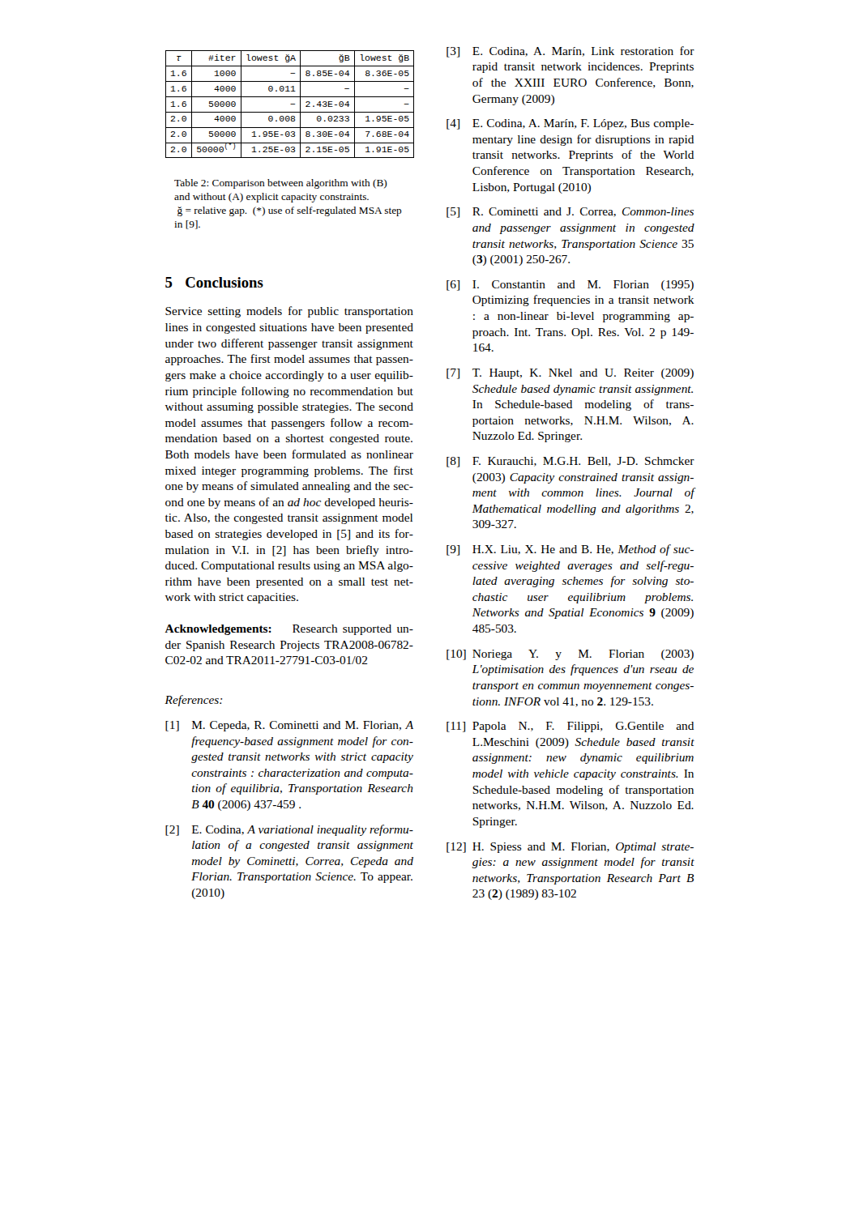| 𝜏 | #iter | lowest ğA | ğB | lowest ğB |
| --- | --- | --- | --- | --- |
| 1.6 | 1000 | − | 8.85E-04 | 8.36E-05 |
| 1.6 | 4000 | 0.011 | − | − |
| 1.6 | 50000 | − | 2.43E-04 | − |
| 2.0 | 4000 | 0.008 | 0.0233 | 1.95E-05 |
| 2.0 | 50000 | 1.95E-03 | 8.30E-04 | 7.68E-04 |
| 2.0 | 50000 (*) | 1.25E-03 | 2.15E-05 | 1.91E-05 |
Table 2: Comparison between algorithm with (B) and without (A) explicit capacity constraints. ğ = relative gap. (*) use of self-regulated MSA step in [9].
5 Conclusions
Service setting models for public transportation lines in congested situations have been presented under two different passenger transit assignment approaches. The first model assumes that passengers make a choice accordingly to a user equilibrium principle following no recommendation but without assuming possible strategies. The second model assumes that passengers follow a recommendation based on a shortest congested route. Both models have been formulated as nonlinear mixed integer programming problems. The first one by means of simulated annealing and the second one by means of an ad hoc developed heuristic. Also, the congested transit assignment model based on strategies developed in [5] and its formulation in V.I. in [2] has been briefly introduced. Computational results using an MSA algorithm have been presented on a small test network with strict capacities.
Acknowledgements: Research supported under Spanish Research Projects TRA2008-06782-C02-02 and TRA2011-27791-C03-01/02
References:
M. Cepeda, R. Cominetti and M. Florian, A frequency-based assignment model for congested transit networks with strict capacity constraints : characterization and computation of equilibria, Transportation Research B 40 (2006) 437-459 .
E. Codina, A variational inequality reformulation of a congested transit assignment model by Cominetti, Correa, Cepeda and Florian. Transportation Science. To appear. (2010)
E. Codina, A. Marín, Link restoration for rapid transit network incidences. Preprints of the XXIII EURO Conference, Bonn, Germany (2009)
E. Codina, A. Marín, F. López, Bus complementary line design for disruptions in rapid transit networks. Preprints of the World Conference on Transportation Research, Lisbon, Portugal (2010)
R. Cominetti and J. Correa, Common-lines and passenger assignment in congested transit networks, Transportation Science 35 (3) (2001) 250-267.
I. Constantin and M. Florian (1995) Optimizing frequencies in a transit network : a non-linear bi-level programming approach. Int. Trans. Opl. Res. Vol. 2 p 149-164.
T. Haupt, K. Nkel and U. Reiter (2009) Schedule based dynamic transit assignment. In Schedule-based modeling of transportaion networks, N.H.M. Wilson, A. Nuzzolo Ed. Springer.
F. Kurauchi, M.G.H. Bell, J-D. Schmcker (2003) Capacity constrained transit assignment with common lines. Journal of Mathematical modelling and algorithms 2, 309-327.
H.X. Liu, X. He and B. He, Method of successive weighted averages and self-regulated averaging schemes for solving stochastic user equilibrium problems. Networks and Spatial Economics 9 (2009) 485-503.
Noriega Y. y M. Florian (2003) L'optimisation des frquences d'un rseau de transport en commun moyennement congestionn. INFOR vol 41, no 2. 129-153.
Papola N., F. Filippi, G.Gentile and L.Meschini (2009) Schedule based transit assignment: new dynamic equilibrium model with vehicle capacity constraints. In Schedule-based modeling of transportation networks, N.H.M. Wilson, A. Nuzzolo Ed. Springer.
H. Spiess and M. Florian, Optimal strategies: a new assignment model for transit networks, Transportation Research Part B 23 (2) (1989) 83-102